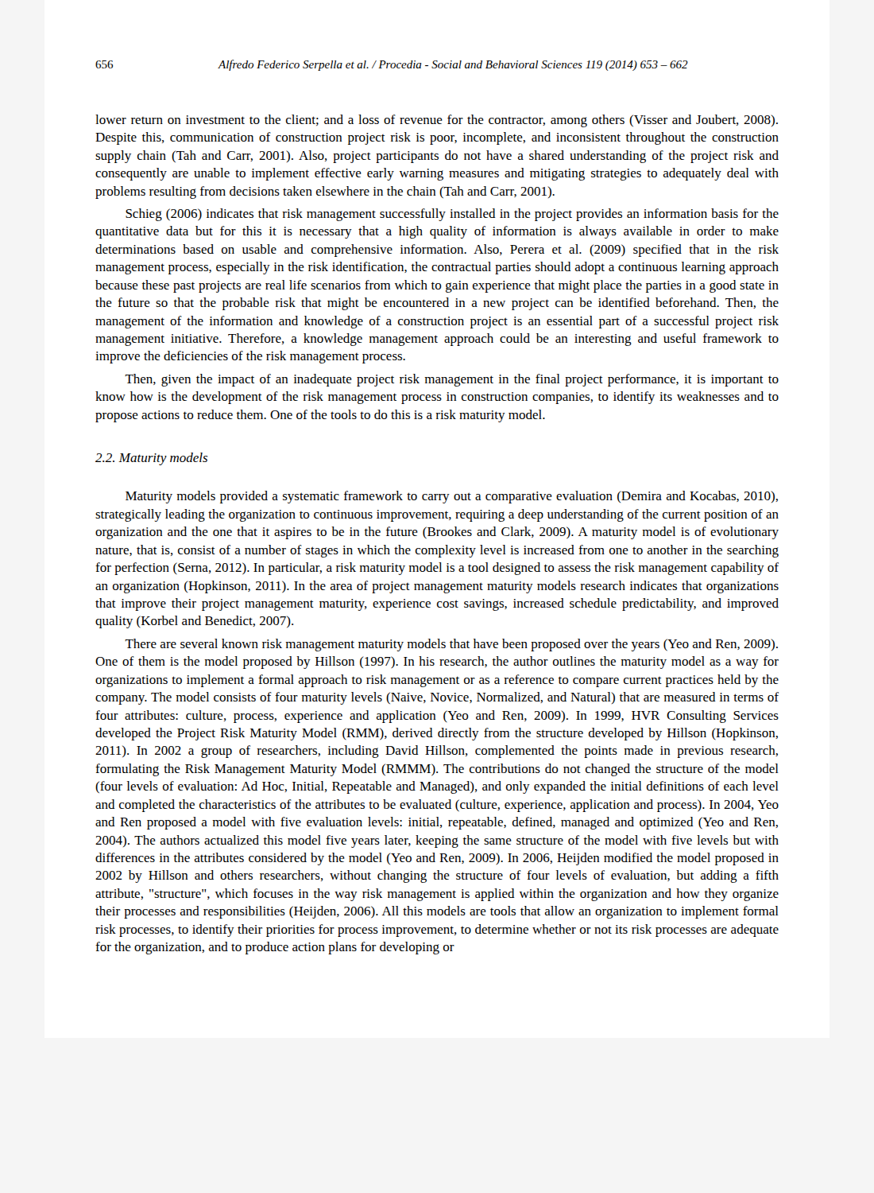656 Alfredo Federico Serpella et al. / Procedia - Social and Behavioral Sciences 119 (2014) 653 – 662
lower return on investment to the client; and a loss of revenue for the contractor, among others (Visser and Joubert, 2008). Despite this, communication of construction project risk is poor, incomplete, and inconsistent throughout the construction supply chain (Tah and Carr, 2001). Also, project participants do not have a shared understanding of the project risk and consequently are unable to implement effective early warning measures and mitigating strategies to adequately deal with problems resulting from decisions taken elsewhere in the chain (Tah and Carr, 2001).
Schieg (2006) indicates that risk management successfully installed in the project provides an information basis for the quantitative data but for this it is necessary that a high quality of information is always available in order to make determinations based on usable and comprehensive information. Also, Perera et al. (2009) specified that in the risk management process, especially in the risk identification, the contractual parties should adopt a continuous learning approach because these past projects are real life scenarios from which to gain experience that might place the parties in a good state in the future so that the probable risk that might be encountered in a new project can be identified beforehand. Then, the management of the information and knowledge of a construction project is an essential part of a successful project risk management initiative. Therefore, a knowledge management approach could be an interesting and useful framework to improve the deficiencies of the risk management process.
Then, given the impact of an inadequate project risk management in the final project performance, it is important to know how is the development of the risk management process in construction companies, to identify its weaknesses and to propose actions to reduce them. One of the tools to do this is a risk maturity model.
2.2. Maturity models
Maturity models provided a systematic framework to carry out a comparative evaluation (Demira and Kocabas, 2010), strategically leading the organization to continuous improvement, requiring a deep understanding of the current position of an organization and the one that it aspires to be in the future (Brookes and Clark, 2009). A maturity model is of evolutionary nature, that is, consist of a number of stages in which the complexity level is increased from one to another in the searching for perfection (Serna, 2012). In particular, a risk maturity model is a tool designed to assess the risk management capability of an organization (Hopkinson, 2011). In the area of project management maturity models research indicates that organizations that improve their project management maturity, experience cost savings, increased schedule predictability, and improved quality (Korbel and Benedict, 2007).
There are several known risk management maturity models that have been proposed over the years (Yeo and Ren, 2009). One of them is the model proposed by Hillson (1997). In his research, the author outlines the maturity model as a way for organizations to implement a formal approach to risk management or as a reference to compare current practices held by the company. The model consists of four maturity levels (Naive, Novice, Normalized, and Natural) that are measured in terms of four attributes: culture, process, experience and application (Yeo and Ren, 2009). In 1999, HVR Consulting Services developed the Project Risk Maturity Model (RMM), derived directly from the structure developed by Hillson (Hopkinson, 2011). In 2002 a group of researchers, including David Hillson, complemented the points made in previous research, formulating the Risk Management Maturity Model (RMMM). The contributions do not changed the structure of the model (four levels of evaluation: Ad Hoc, Initial, Repeatable and Managed), and only expanded the initial definitions of each level and completed the characteristics of the attributes to be evaluated (culture, experience, application and process). In 2004, Yeo and Ren proposed a model with five evaluation levels: initial, repeatable, defined, managed and optimized (Yeo and Ren, 2004). The authors actualized this model five years later, keeping the same structure of the model with five levels but with differences in the attributes considered by the model (Yeo and Ren, 2009). In 2006, Heijden modified the model proposed in 2002 by Hillson and others researchers, without changing the structure of four levels of evaluation, but adding a fifth attribute, "structure", which focuses in the way risk management is applied within the organization and how they organize their processes and responsibilities (Heijden, 2006). All this models are tools that allow an organization to implement formal risk processes, to identify their priorities for process improvement, to determine whether or not its risk processes are adequate for the organization, and to produce action plans for developing or